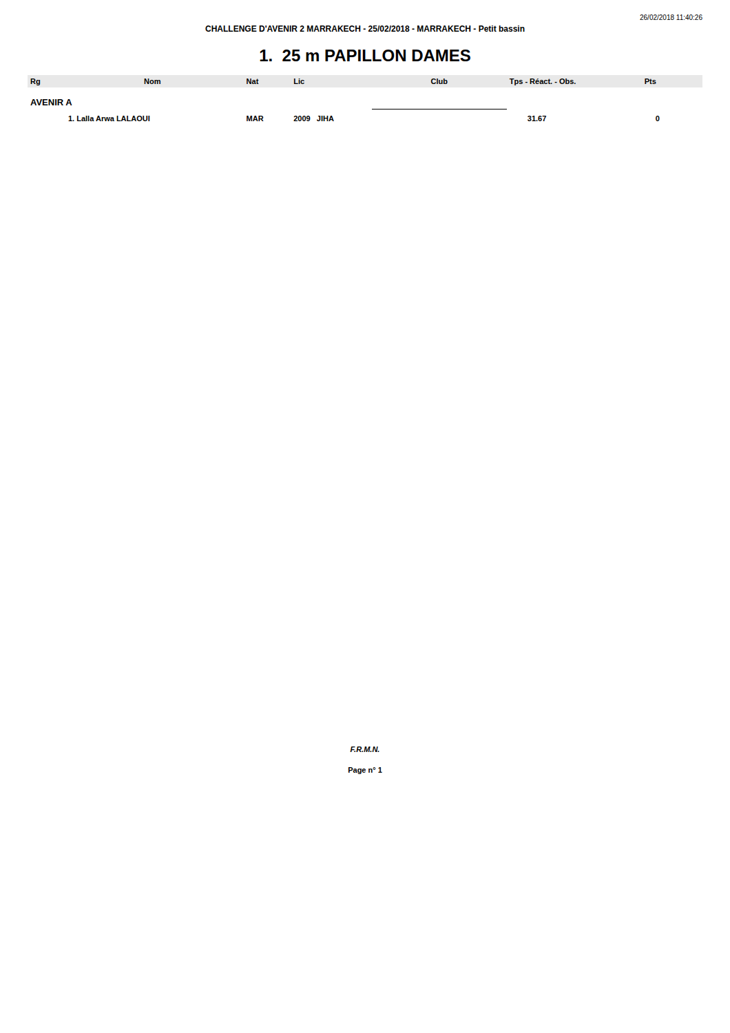26/02/2018 11:40:26
CHALLENGE D'AVENIR 2 MARRAKECH - 25/02/2018 - MARRAKECH - Petit bassin
1. 25 m PAPILLON DAMES
| Rg | Nom | Nat | Lic | Club | Tps - Réact. - Obs. | Pts |
| --- | --- | --- | --- | --- | --- | --- |
| AVENIR A | | | |
| | 1. Lalla Arwa LALAOUI | MAR | 2009 JIHA | | 31.67 | 0 |
F.R.M.N.
Page n° 1